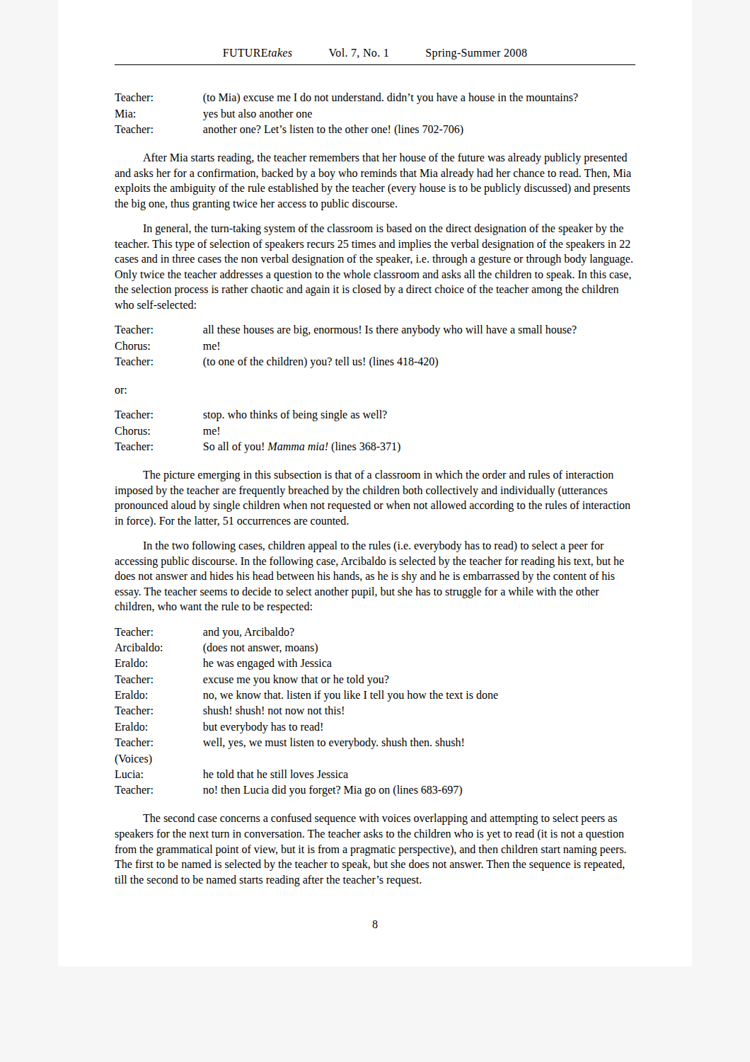FUTUREtakes Vol. 7, No. 1 Spring-Summer 2008
| Teacher: | (to Mia) excuse me I do not understand. didn’t you have a house in the mountains? |
| Mia: | yes but also another one |
| Teacher: | another one? Let’s listen to the other one! (lines 702-706) |
After Mia starts reading, the teacher remembers that her house of the future was already publicly presented and asks her for a confirmation, backed by a boy who reminds that Mia already had her chance to read. Then, Mia exploits the ambiguity of the rule established by the teacher (every house is to be publicly discussed) and presents the big one, thus granting twice her access to public discourse.
In general, the turn-taking system of the classroom is based on the direct designation of the speaker by the teacher. This type of selection of speakers recurs 25 times and implies the verbal designation of the speakers in 22 cases and in three cases the non verbal designation of the speaker, i.e. through a gesture or through body language. Only twice the teacher addresses a question to the whole classroom and asks all the children to speak. In this case, the selection process is rather chaotic and again it is closed by a direct choice of the teacher among the children who self-selected:
| Teacher: | all these houses are big, enormous! Is there anybody who will have a small house? |
| Chorus: | me! |
| Teacher: | (to one of the children) you? tell us! (lines 418-420) |
or:
| Teacher: | stop. who thinks of being single as well? |
| Chorus: | me! |
| Teacher: | So all of you! Mamma mia! (lines 368-371) |
The picture emerging in this subsection is that of a classroom in which the order and rules of interaction imposed by the teacher are frequently breached by the children both collectively and individually (utterances pronounced aloud by single children when not requested or when not allowed according to the rules of interaction in force). For the latter, 51 occurrences are counted.
In the two following cases, children appeal to the rules (i.e. everybody has to read) to select a peer for accessing public discourse. In the following case, Arcibaldo is selected by the teacher for reading his text, but he does not answer and hides his head between his hands, as he is shy and he is embarrassed by the content of his essay. The teacher seems to decide to select another pupil, but she has to struggle for a while with the other children, who want the rule to be respected:
| Teacher: | and you, Arcibaldo? |
| Arcibaldo: | (does not answer, moans) |
| Eraldo: | he was engaged with Jessica |
| Teacher: | excuse me you know that or he told you? |
| Eraldo: | no, we know that. listen if you like I tell you how the text is done |
| Teacher: | shush! shush! not now not this! |
| Eraldo: | but everybody has to read! |
| Teacher: | well, yes, we must listen to everybody. shush then. shush! |
| (Voices) | |
| Lucia: | he told that he still loves Jessica |
| Teacher: | no! then Lucia did you forget? Mia go on (lines 683-697) |
The second case concerns a confused sequence with voices overlapping and attempting to select peers as speakers for the next turn in conversation. The teacher asks to the children who is yet to read (it is not a question from the grammatical point of view, but it is from a pragmatic perspective), and then children start naming peers. The first to be named is selected by the teacher to speak, but she does not answer. Then the sequence is repeated, till the second to be named starts reading after the teacher’s request.
8